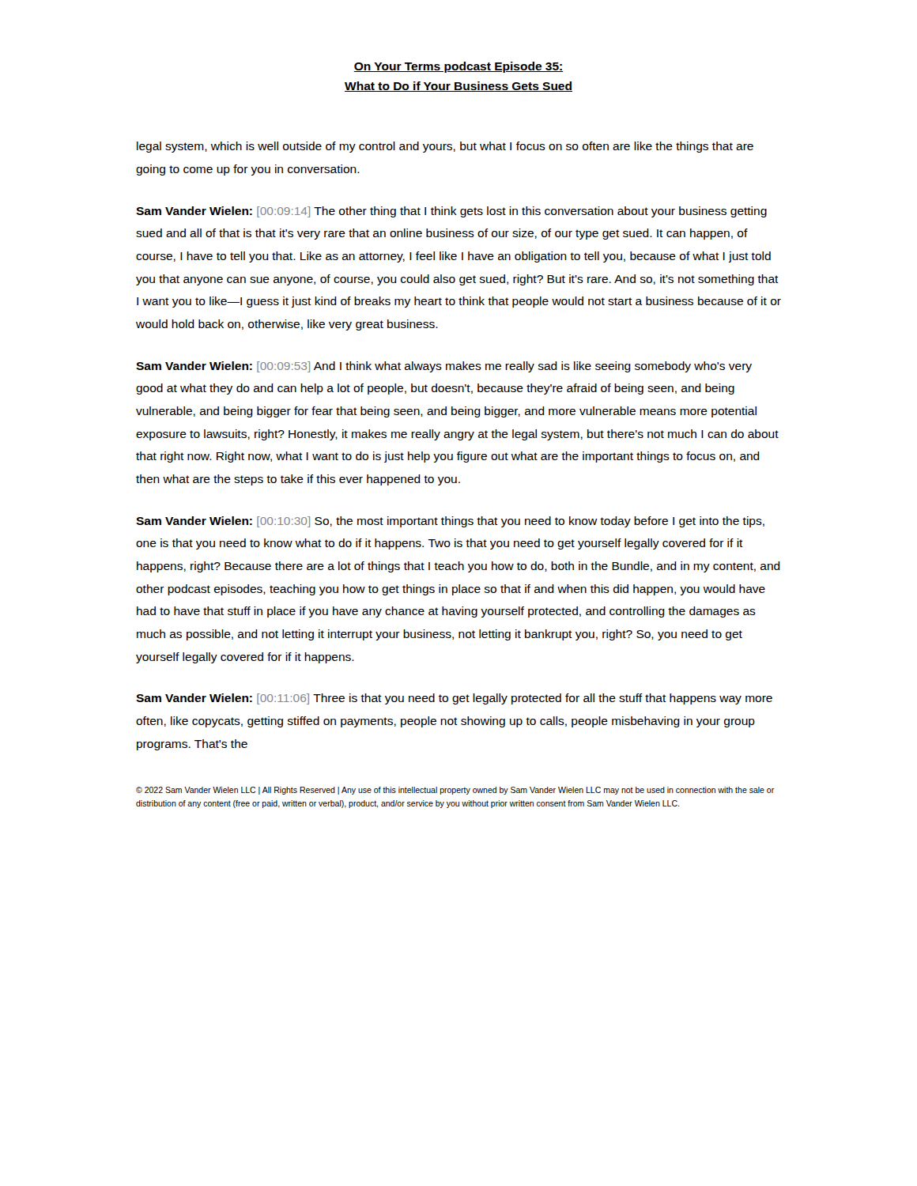On Your Terms podcast Episode 35:
What to Do if Your Business Gets Sued
legal system, which is well outside of my control and yours, but what I focus on so often are like the things that are going to come up for you in conversation.
Sam Vander Wielen: [00:09:14] The other thing that I think gets lost in this conversation about your business getting sued and all of that is that it's very rare that an online business of our size, of our type get sued. It can happen, of course, I have to tell you that. Like as an attorney, I feel like I have an obligation to tell you, because of what I just told you that anyone can sue anyone, of course, you could also get sued, right? But it's rare. And so, it's not something that I want you to like—I guess it just kind of breaks my heart to think that people would not start a business because of it or would hold back on, otherwise, like very great business.
Sam Vander Wielen: [00:09:53] And I think what always makes me really sad is like seeing somebody who's very good at what they do and can help a lot of people, but doesn't, because they're afraid of being seen, and being vulnerable, and being bigger for fear that being seen, and being bigger, and more vulnerable means more potential exposure to lawsuits, right? Honestly, it makes me really angry at the legal system, but there's not much I can do about that right now. Right now, what I want to do is just help you figure out what are the important things to focus on, and then what are the steps to take if this ever happened to you.
Sam Vander Wielen: [00:10:30] So, the most important things that you need to know today before I get into the tips, one is that you need to know what to do if it happens. Two is that you need to get yourself legally covered for if it happens, right? Because there are a lot of things that I teach you how to do, both in the Bundle, and in my content, and other podcast episodes, teaching you how to get things in place so that if and when this did happen, you would have had to have that stuff in place if you have any chance at having yourself protected, and controlling the damages as much as possible, and not letting it interrupt your business, not letting it bankrupt you, right? So, you need to get yourself legally covered for if it happens.
Sam Vander Wielen: [00:11:06] Three is that you need to get legally protected for all the stuff that happens way more often, like copycats, getting stiffed on payments, people not showing up to calls, people misbehaving in your group programs. That's the
© 2022 Sam Vander Wielen LLC | All Rights Reserved | Any use of this intellectual property owned by Sam Vander Wielen LLC may not be used in connection with the sale or distribution of any content (free or paid, written or verbal), product, and/or service by you without prior written consent from Sam Vander Wielen LLC.